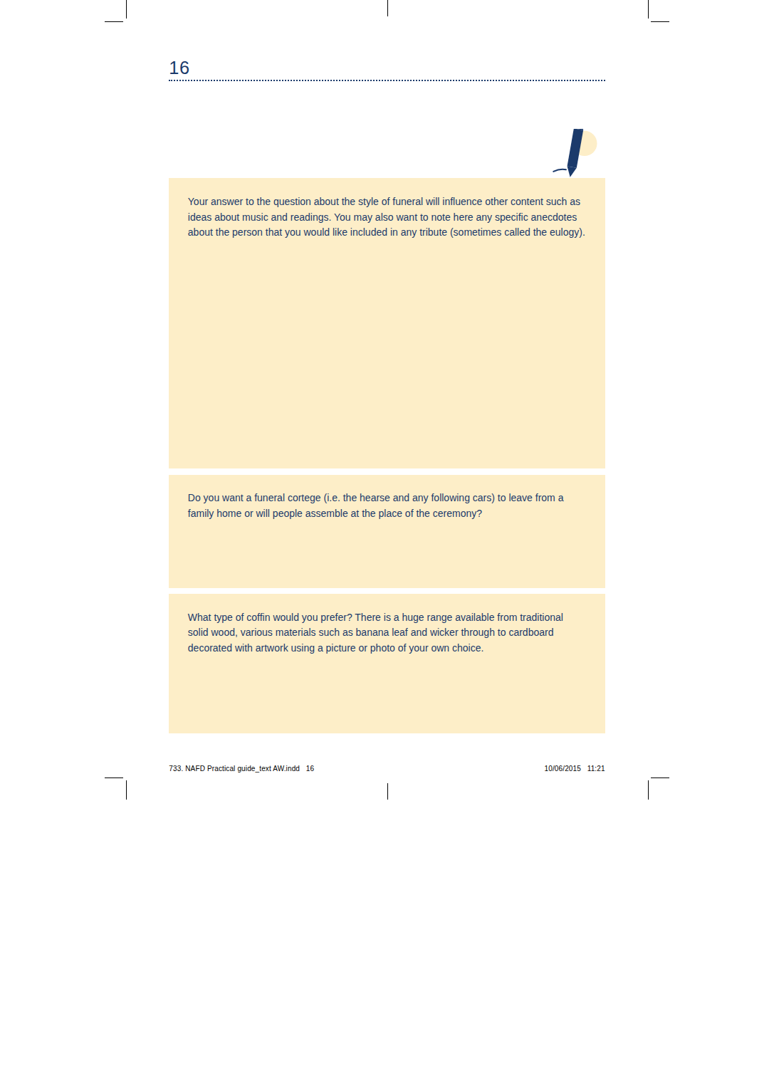16
Your answer to the question about the style of funeral will influence other content such as ideas about music and readings. You may also want to note here any specific anecdotes about the person that you would like included in any tribute (sometimes called the eulogy).
Do you want a funeral cortege (i.e. the hearse and any following cars) to leave from a family home or will people assemble at the place of the ceremony?
What type of coffin would you prefer? There is a huge range available from traditional solid wood, various materials such as banana leaf and wicker through to cardboard decorated with artwork using a picture or photo of your own choice.
733. NAFD Practical guide_text AW.indd 16
10/06/2015 11:21